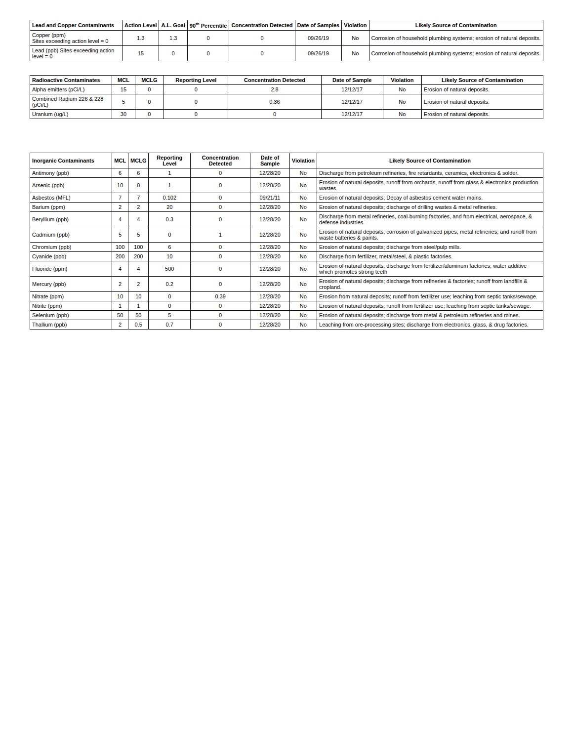| Lead and Copper Contaminants | Action Level | A.L. Goal | 90 th Percentile | Concentration Detected | Date of Samples | Violation | Likely Source of Contamination |
| --- | --- | --- | --- | --- | --- | --- | --- |
| Copper (ppm) Sites exceeding action level = 0 | 1.3 | 1.3 | 0 | 0 | 09/26/19 | No | Corrosion of household plumbing systems; erosion of natural deposits. |
| Lead (ppb) Sites exceeding action level = 0 | 15 | 0 | 0 | 0 | 09/26/19 | No | Corrosion of household plumbing systems; erosion of natural deposits. |
| Radioactive Contaminates | MCL | MCLG | Reporting Level | Concentration Detected | Date of Sample | Violation | Likely Source of Contamination |
| --- | --- | --- | --- | --- | --- | --- | --- |
| Alpha emitters (pCi/L) | 15 | 0 | 0 | 2.8 | 12/12/17 | No | Erosion of natural deposits. |
| Combined Radium 226 & 228 (pCi/L) | 5 | 0 | 0 | 0.36 | 12/12/17 | No | Erosion of natural deposits. |
| Uranium (ug/L) | 30 | 0 | 0 | 0 | 12/12/17 | No | Erosion of natural deposits. |
| Inorganic Contaminants | MCL | MCLG | Reporting Level | Concentration Detected | Date of Sample | Violation | Likely Source of Contamination |
| --- | --- | --- | --- | --- | --- | --- | --- |
| Antimony (ppb) | 6 | 6 | 1 | 0 | 12/28/20 | No | Discharge from petroleum refineries, fire retardants, ceramics, electronics & solder. |
| Arsenic (ppb) | 10 | 0 | 1 | 0 | 12/28/20 | No | Erosion of natural deposits, runoff from orchards, runoff from glass & electronics production wastes. |
| Asbestos (MFL) | 7 | 7 | 0.102 | 0 | 09/21/11 | No | Erosion of natural deposits; Decay of asbestos cement water mains. |
| Barium (ppm) | 2 | 2 | 20 | 0 | 12/28/20 | No | Erosion of natural deposits; discharge of drilling wastes & metal refineries. |
| Beryllium (ppb) | 4 | 4 | 0.3 | 0 | 12/28/20 | No | Discharge from metal refineries, coal-burning factories, and from electrical, aerospace, & defense industries. |
| Cadmium (ppb) | 5 | 5 | 0 | 1 | 12/28/20 | No | Erosion of natural deposits; corrosion of galvanized pipes, metal refineries; and runoff from waste batteries & paints. |
| Chromium (ppb) | 100 | 100 | 6 | 0 | 12/28/20 | No | Erosion of natural deposits; discharge from steel/pulp mills. |
| Cyanide (ppb) | 200 | 200 | 10 | 0 | 12/28/20 | No | Discharge from fertilizer, metal/steel, & plastic factories. |
| Fluoride (ppm) | 4 | 4 | 500 | 0 | 12/28/20 | No | Erosion of natural deposits; discharge from fertilizer/aluminum factories; water additive which promotes strong teeth |
| Mercury (ppb) | 2 | 2 | 0.2 | 0 | 12/28/20 | No | Erosion of natural deposits; discharge from refineries & factories; runoff from landfills & cropland. |
| Nitrate (ppm) | 10 | 10 | 0 | 0.39 | 12/28/20 | No | Erosion from natural deposits; runoff from fertilizer use; leaching from septic tanks/sewage. |
| Nitrite (ppm) | 1 | 1 | 0 | 0 | 12/28/20 | No | Erosion of natural deposits; runoff from fertilizer use; leaching from septic tanks/sewage. |
| Selenium (ppb) | 50 | 50 | 5 | 0 | 12/28/20 | No | Erosion of natural deposits; discharge from metal & petroleum refineries and mines. |
| Thallium (ppb) | 2 | 0.5 | 0.7 | 0 | 12/28/20 | No | Leaching from ore-processing sites; discharge from electronics, glass, & drug factories. |